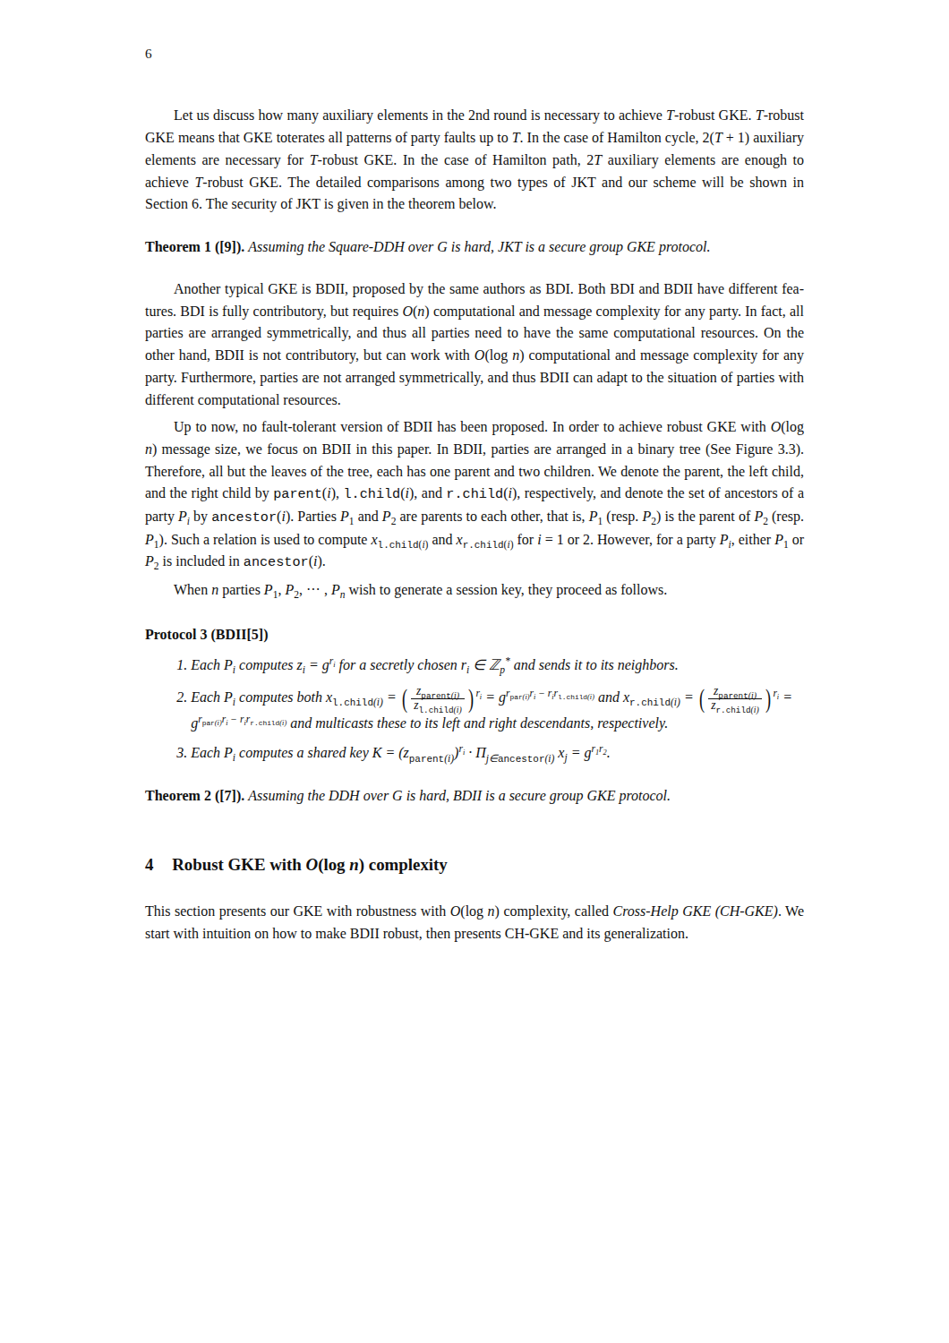6
Let us discuss how many auxiliary elements in the 2nd round is necessary to achieve T-robust GKE. T-robust GKE means that GKE toterates all patterns of party faults up to T. In the case of Hamilton cycle, 2(T + 1) auxiliary elements are necessary for T-robust GKE. In the case of Hamilton path, 2T auxiliary elements are enough to achieve T-robust GKE. The detailed comparisons among two types of JKT and our scheme will be shown in Section 6. The security of JKT is given in the theorem below.
Theorem 1 ([9]). Assuming the Square-DDH over G is hard, JKT is a secure group GKE protocol.
Another typical GKE is BDII, proposed by the same authors as BDI. Both BDI and BDII have different features. BDI is fully contributory, but requires O(n) computational and message complexity for any party. In fact, all parties are arranged symmetrically, and thus all parties need to have the same computational resources. On the other hand, BDII is not contributory, but can work with O(log n) computational and message complexity for any party. Furthermore, parties are not arranged symmetrically, and thus BDII can adapt to the situation of parties with different computational resources.
Up to now, no fault-tolerant version of BDII has been proposed. In order to achieve robust GKE with O(log n) message size, we focus on BDII in this paper. In BDII, parties are arranged in a binary tree (See Figure 3.3). Therefore, all but the leaves of the tree, each has one parent and two children. We denote the parent, the left child, and the right child by parent(i), l.child(i), and r.child(i), respectively, and denote the set of ancestors of a party Pi by ancestor(i). Parties P1 and P2 are parents to each other, that is, P1 (resp. P2) is the parent of P2 (resp. P1). Such a relation is used to compute xl.child(i) and xr.child(i) for i = 1 or 2. However, for a party Pi, either P1 or P2 is included in ancestor(i).
When n parties P1, P2, ··· , Pn wish to generate a session key, they proceed as follows.
Protocol 3 (BDII[5])
Each Pi computes zi = gri for a secretly chosen ri ∈ ℤp* and sends it to its neighbors.
Each Pi computes both xl.child(i) = (zparent(i) zl.child(i)) ri = grpar(i)ri − rirl.child(i) and xr.child(i) = (zparent(i) zr.child(i)) ri = grpar(i)ri − rirr.child(i) and multicasts these to its left and right descendants, respectively.
Each Pi computes a shared key K = (zparent(i))ri · Πj∈ancestor(i) xj = gr1r2.
Theorem 2 ([7]). Assuming the DDH over G is hard, BDII is a secure group GKE protocol.
4 Robust GKE with O(log n) complexity
This section presents our GKE with robustness with O(log n) complexity, called Cross-Help GKE (CH-GKE). We start with intuition on how to make BDII robust, then presents CH-GKE and its generalization.